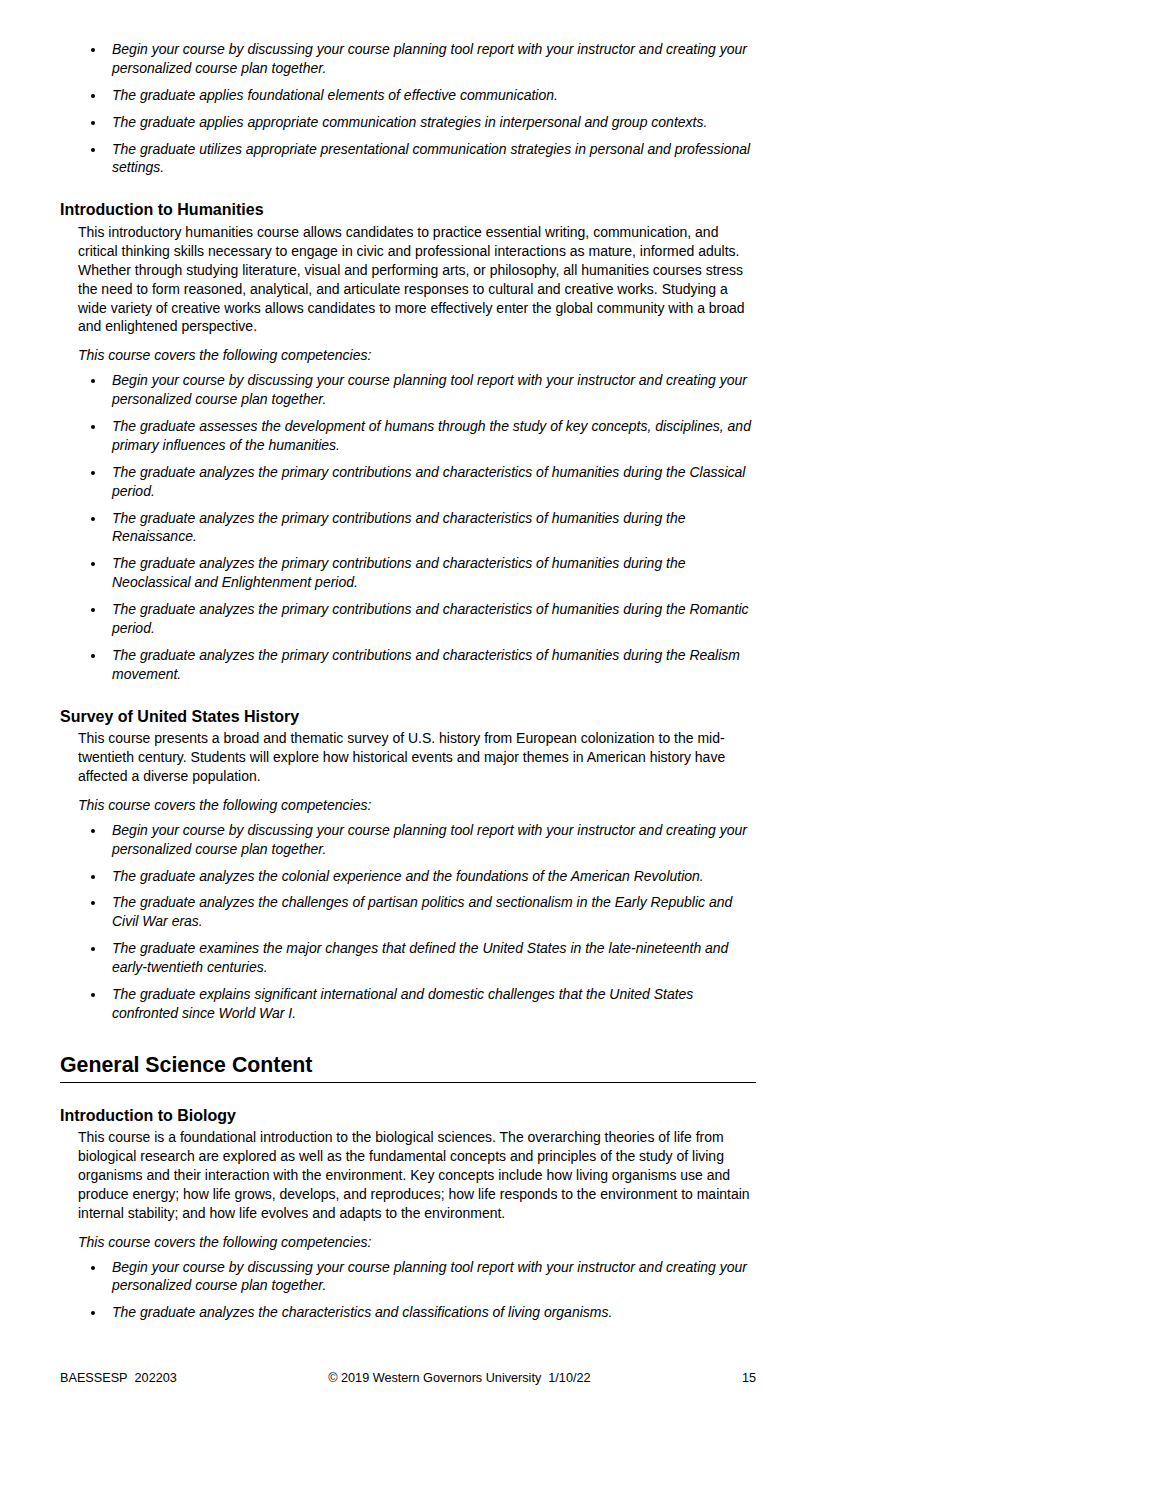Begin your course by discussing your course planning tool report with your instructor and creating your personalized course plan together.
The graduate applies foundational elements of effective communication.
The graduate applies appropriate communication strategies in interpersonal and group contexts.
The graduate utilizes appropriate presentational communication strategies in personal and professional settings.
Introduction to Humanities
This introductory humanities course allows candidates to practice essential writing, communication, and critical thinking skills necessary to engage in civic and professional interactions as mature, informed adults. Whether through studying literature, visual and performing arts, or philosophy, all humanities courses stress the need to form reasoned, analytical, and articulate responses to cultural and creative works. Studying a wide variety of creative works allows candidates to more effectively enter the global community with a broad and enlightened perspective.
This course covers the following competencies:
Begin your course by discussing your course planning tool report with your instructor and creating your personalized course plan together.
The graduate assesses the development of humans through the study of key concepts, disciplines, and primary influences of the humanities.
The graduate analyzes the primary contributions and characteristics of humanities during the Classical period.
The graduate analyzes the primary contributions and characteristics of humanities during the Renaissance.
The graduate analyzes the primary contributions and characteristics of humanities during the Neoclassical and Enlightenment period.
The graduate analyzes the primary contributions and characteristics of humanities during the Romantic period.
The graduate analyzes the primary contributions and characteristics of humanities during the Realism movement.
Survey of United States History
This course presents a broad and thematic survey of U.S. history from European colonization to the mid-twentieth century. Students will explore how historical events and major themes in American history have affected a diverse population.
This course covers the following competencies:
Begin your course by discussing your course planning tool report with your instructor and creating your personalized course plan together.
The graduate analyzes the colonial experience and the foundations of the American Revolution.
The graduate analyzes the challenges of partisan politics and sectionalism in the Early Republic and Civil War eras.
The graduate examines the major changes that defined the United States in the late-nineteenth and early-twentieth centuries.
The graduate explains significant international and domestic challenges that the United States confronted since World War I.
General Science Content
Introduction to Biology
This course is a foundational introduction to the biological sciences. The overarching theories of life from biological research are explored as well as the fundamental concepts and principles of the study of living organisms and their interaction with the environment. Key concepts include how living organisms use and produce energy; how life grows, develops, and reproduces; how life responds to the environment to maintain internal stability; and how life evolves and adapts to the environment.
This course covers the following competencies:
Begin your course by discussing your course planning tool report with your instructor and creating your personalized course plan together.
The graduate analyzes the characteristics and classifications of living organisms.
BAESSESP 202203 © 2019 Western Governors University 1/10/22 15